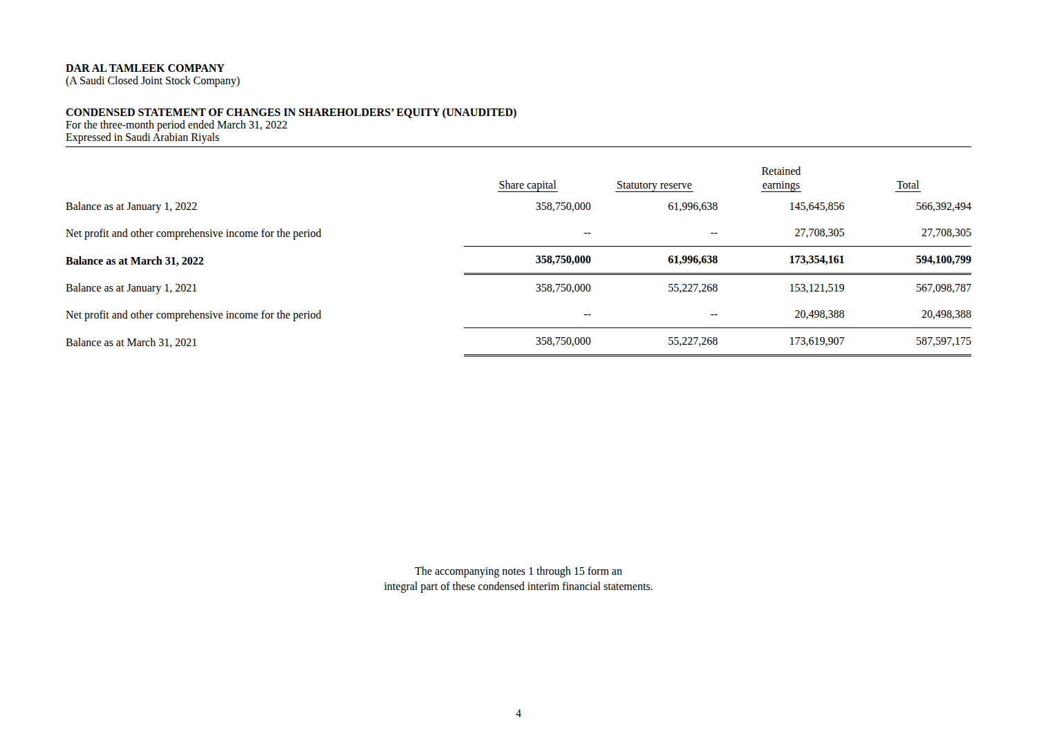DAR AL TAMLEEK COMPANY
(A Saudi Closed Joint Stock Company)
CONDENSED STATEMENT OF CHANGES IN SHAREHOLDERS’ EQUITY (UNAUDITED)
For the three-month period ended March 31, 2022
Expressed in Saudi Arabian Riyals
| | | | Retained | |
| --- | --- | --- | --- | --- |
| | Share capital | Statutory reserve | earnings | Total |
| Balance as at January 1, 2022 | 358,750,000 | 61,996,638 | 145,645,856 | 566,392,494 |
| Net profit and other comprehensive income for the period | -- | -- | 27,708,305 | 27,708,305 |
| Balance as at March 31, 2022 | 358,750,000 | 61,996,638 | 173,354,161 | 594,100,799 |
| Balance as at January 1, 2021 | 358,750,000 | 55,227,268 | 153,121,519 | 567,098,787 |
| Net profit and other comprehensive income for the period | -- | -- | 20,498,388 | 20,498,388 |
| Balance as at March 31, 2021 | 358,750,000 | 55,227,268 | 173,619,907 | 587,597,175 |
The accompanying notes 1 through 15 form an
integral part of these condensed interim financial statements.
4